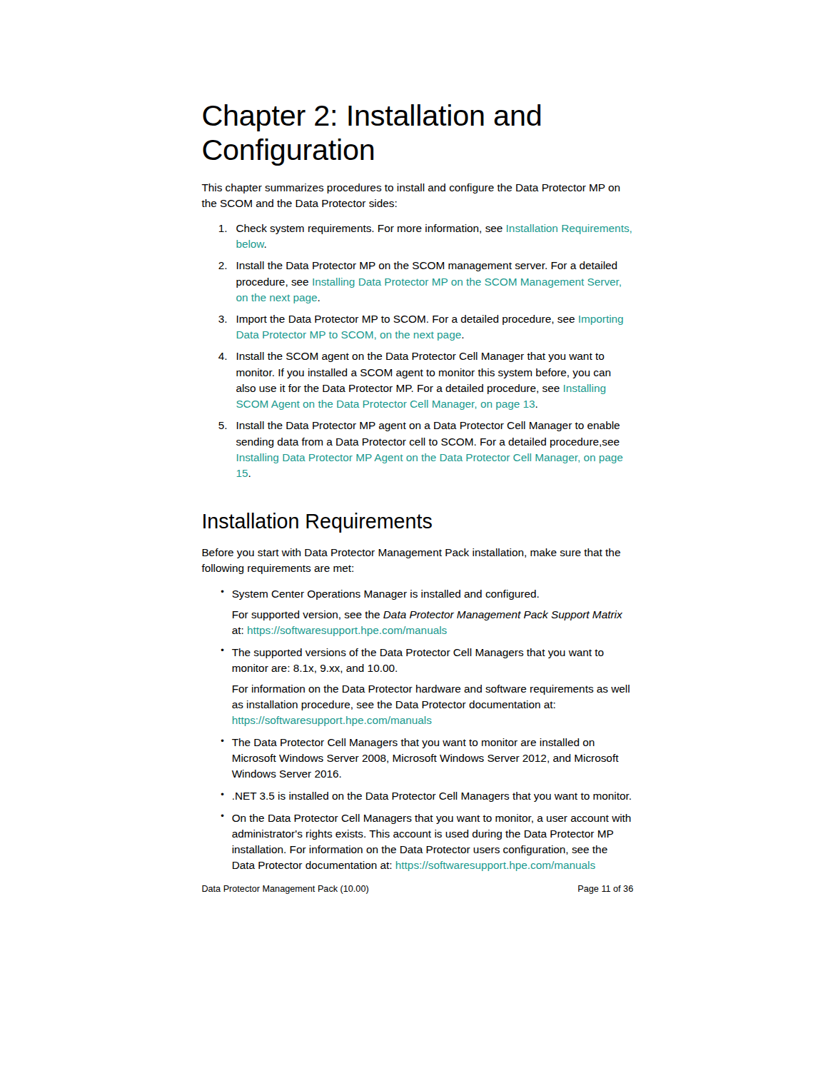Chapter 2: Installation and Configuration
This chapter summarizes procedures to install and configure the Data Protector MP on the SCOM and the Data Protector sides:
Check system requirements. For more information, see Installation Requirements, below.
Install the Data Protector MP on the SCOM management server. For a detailed procedure, see Installing Data Protector MP on the SCOM Management Server, on the next page.
Import the Data Protector MP to SCOM. For a detailed procedure, see Importing Data Protector MP to SCOM, on the next page.
Install the SCOM agent on the Data Protector Cell Manager that you want to monitor. If you installed a SCOM agent to monitor this system before, you can also use it for the Data Protector MP. For a detailed procedure, see Installing SCOM Agent on the Data Protector Cell Manager, on page 13.
Install the Data Protector MP agent on a Data Protector Cell Manager to enable sending data from a Data Protector cell to SCOM. For a detailed procedure,see Installing Data Protector MP Agent on the Data Protector Cell Manager, on page 15.
Installation Requirements
Before you start with Data Protector Management Pack installation, make sure that the following requirements are met:
System Center Operations Manager is installed and configured.
For supported version, see the Data Protector Management Pack Support Matrix
at: https://softwaresupport.hpe.com/manuals
The supported versions of the Data Protector Cell Managers that you want to monitor are: 8.1x, 9.xx, and 10.00.
For information on the Data Protector hardware and software requirements as well as installation procedure, see the Data Protector documentation at: https://softwaresupport.hpe.com/manuals
The Data Protector Cell Managers that you want to monitor are installed on Microsoft Windows Server 2008, Microsoft Windows Server 2012, and Microsoft Windows Server 2016.
.NET 3.5 is installed on the Data Protector Cell Managers that you want to monitor.
On the Data Protector Cell Managers that you want to monitor, a user account with administrator's rights exists. This account is used during the Data Protector MP installation. For information on the Data Protector users configuration, see the Data Protector documentation at: https://softwaresupport.hpe.com/manuals
Data Protector Management Pack (10.00) Page 11 of 36